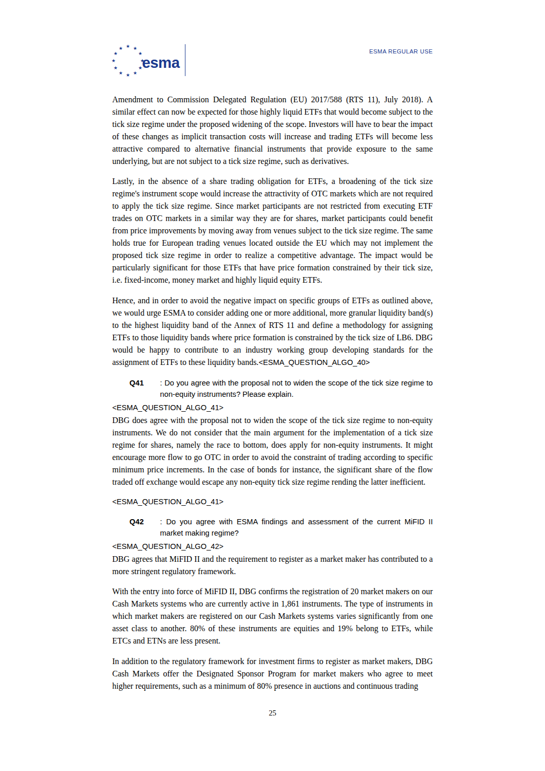★ ★ ★ ★ ★ ★ ★ ★ ★ ★ ★ ★
esma
ESMA REGULAR USE
Amendment to Commission Delegated Regulation (EU) 2017/588 (RTS 11), July 2018). A similar effect can now be expected for those highly liquid ETFs that would become subject to the tick size regime under the proposed widening of the scope. Investors will have to bear the impact of these changes as implicit transaction costs will increase and trading ETFs will become less attractive compared to alternative financial instruments that provide exposure to the same underlying, but are not subject to a tick size regime, such as derivatives.
Lastly, in the absence of a share trading obligation for ETFs, a broadening of the tick size regime's instrument scope would increase the attractivity of OTC markets which are not required to apply the tick size regime. Since market participants are not restricted from executing ETF trades on OTC markets in a similar way they are for shares, market participants could benefit from price improvements by moving away from venues subject to the tick size regime. The same holds true for European trading venues located outside the EU which may not implement the proposed tick size regime in order to realize a competitive advantage. The impact would be particularly significant for those ETFs that have price formation constrained by their tick size, i.e. fixed-income, money market and highly liquid equity ETFs.
Hence, and in order to avoid the negative impact on specific groups of ETFs as outlined above, we would urge ESMA to consider adding one or more additional, more granular liquidity band(s) to the highest liquidity band of the Annex of RTS 11 and define a methodology for assigning ETFs to those liquidity bands where price formation is constrained by the tick size of LB6. DBG would be happy to contribute to an industry working group developing standards for the assignment of ETFs to these liquidity bands.<ESMA_QUESTION_ALGO_40>
Q41
: Do you agree with the proposal not to widen the scope of the tick size regime to non-equity instruments? Please explain.
<ESMA_QUESTION_ALGO_41>
DBG does agree with the proposal not to widen the scope of the tick size regime to non-equity instruments. We do not consider that the main argument for the implementation of a tick size regime for shares, namely the race to bottom, does apply for non-equity instruments. It might encourage more flow to go OTC in order to avoid the constraint of trading according to specific minimum price increments. In the case of bonds for instance, the significant share of the flow traded off exchange would escape any non-equity tick size regime rending the latter inefficient.
<ESMA_QUESTION_ALGO_41>
Q42
: Do you agree with ESMA findings and assessment of the current MiFID II market making regime?
<ESMA_QUESTION_ALGO_42>
DBG agrees that MiFID II and the requirement to register as a market maker has contributed to a more stringent regulatory framework.
With the entry into force of MiFID II, DBG confirms the registration of 20 market makers on our Cash Markets systems who are currently active in 1,861 instruments. The type of instruments in which market makers are registered on our Cash Markets systems varies significantly from one asset class to another. 80% of these instruments are equities and 19% belong to ETFs, while ETCs and ETNs are less present.
In addition to the regulatory framework for investment firms to register as market makers, DBG Cash Markets offer the Designated Sponsor Program for market makers who agree to meet higher requirements, such as a minimum of 80% presence in auctions and continuous trading
25